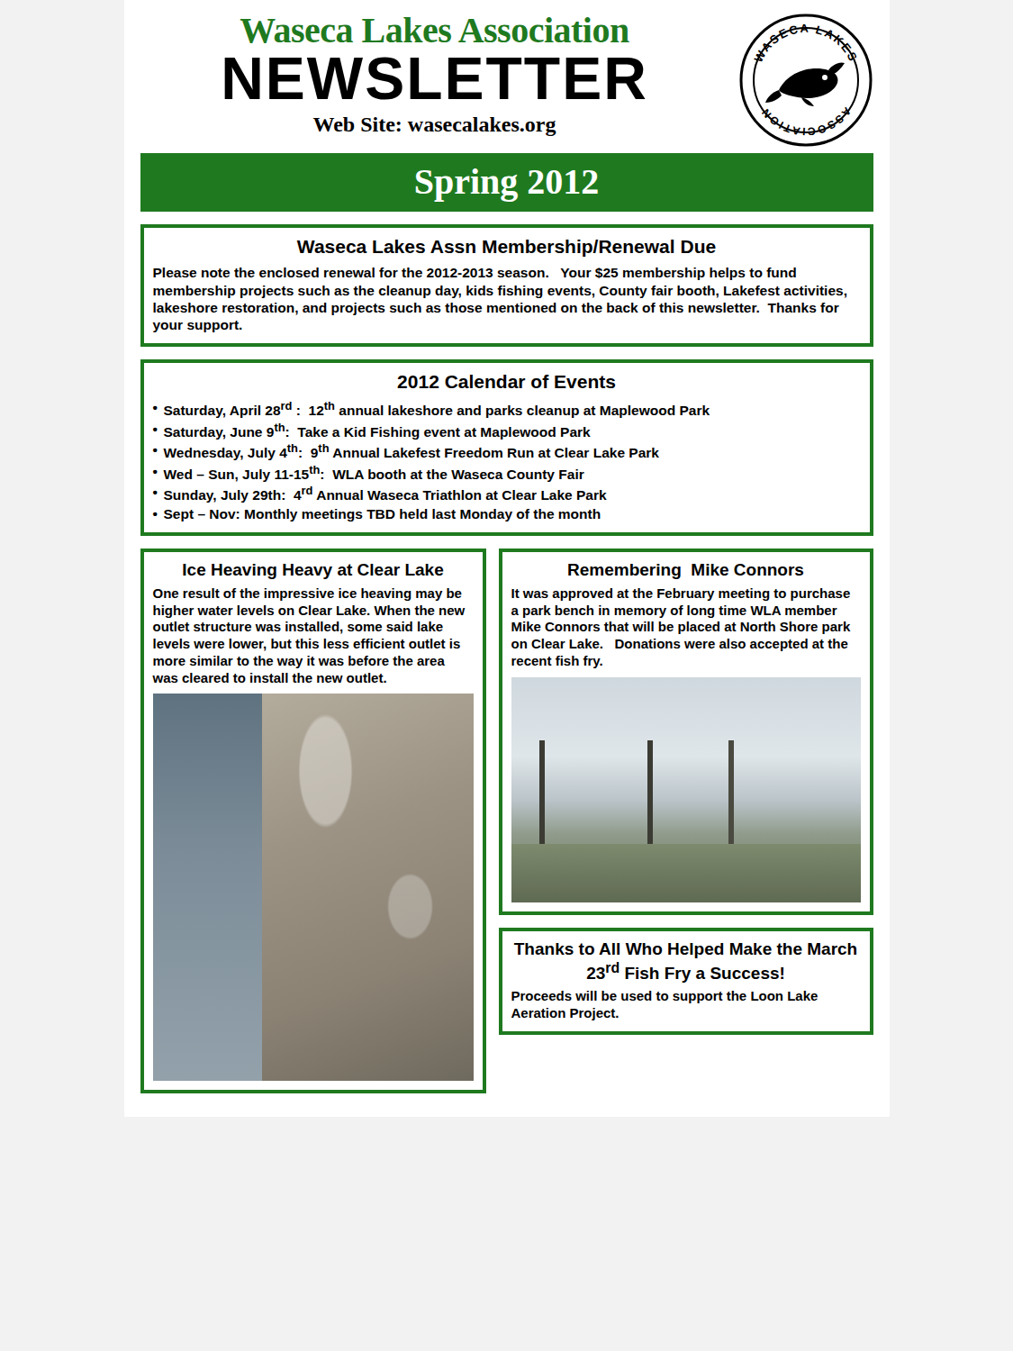Waseca Lakes Association
NEWSLETTER
Web Site: wasecalakes.org
WASECA LAKES ASSOCIATION
Spring 2012
Waseca Lakes Assn Membership/Renewal Due
Please note the enclosed renewal for the 2012-2013 season. Your $25 membership helps to fund membership projects such as the cleanup day, kids fishing events, County fair booth, Lakefest activities, lakeshore restoration, and projects such as those mentioned on the back of this newsletter. Thanks for your support.
2012 Calendar of Events
Saturday, April 28rd : 12th annual lakeshore and parks cleanup at Maplewood Park
Saturday, June 9th: Take a Kid Fishing event at Maplewood Park
Wednesday, July 4th: 9th Annual Lakefest Freedom Run at Clear Lake Park
Wed – Sun, July 11-15th: WLA booth at the Waseca County Fair
Sunday, July 29th: 4rd Annual Waseca Triathlon at Clear Lake Park
Sept – Nov: Monthly meetings TBD held last Monday of the month
Ice Heaving Heavy at Clear Lake
One result of the impressive ice heaving may be higher water levels on Clear Lake. When the new outlet structure was installed, some said lake levels were lower, but this less efficient outlet is more similar to the way it was before the area was cleared to install the new outlet.
Remembering Mike Connors
It was approved at the February meeting to purchase a park bench in memory of long time WLA member Mike Connors that will be placed at North Shore park on Clear Lake. Donations were also accepted at the recent fish fry.
Thanks to All Who Helped Make the March 23rd Fish Fry a Success!
Proceeds will be used to support the Loon Lake Aeration Project.